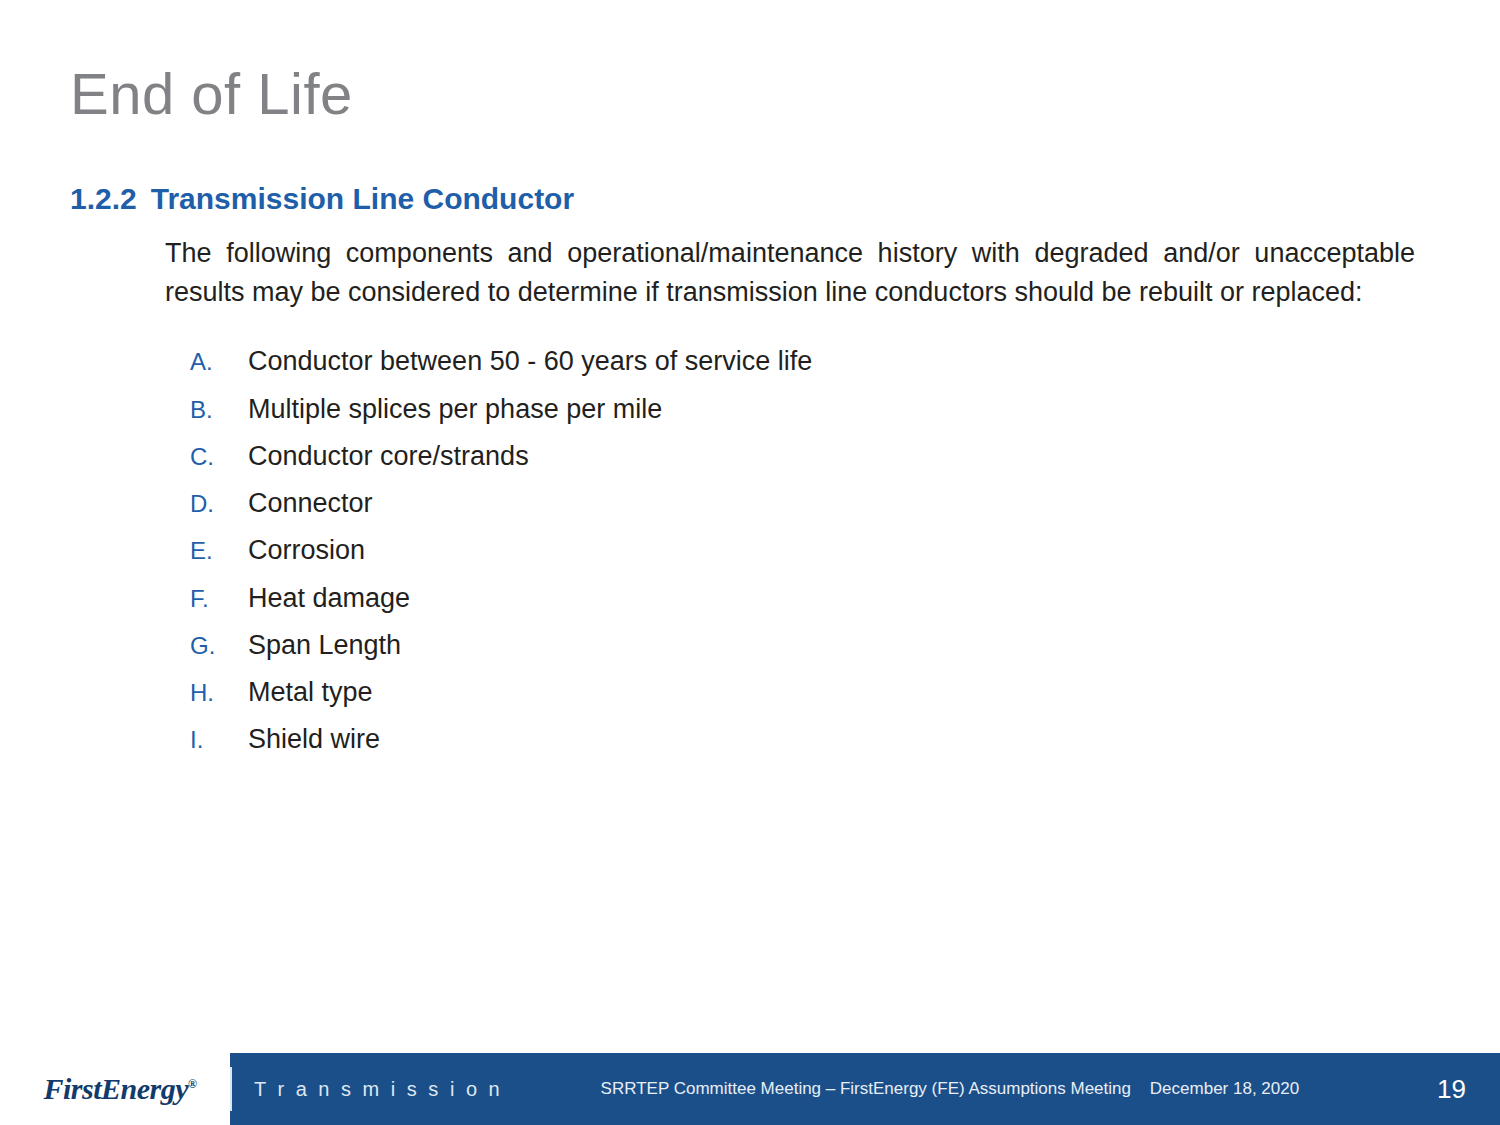End of Life
1.2.2 Transmission Line Conductor
The following components and operational/maintenance history with degraded and/or unacceptable results may be considered to determine if transmission line conductors should be rebuilt or replaced:
A. Conductor between 50 - 60 years of service life
B. Multiple splices per phase per mile
C. Conductor core/strands
D. Connector
E. Corrosion
F. Heat damage
G. Span Length
H. Metal type
I. Shield wire
FirstEnergy®
T r a n s m i s s i o n
SRRTEP Committee Meeting – FirstEnergy (FE) Assumptions Meeting December 18, 2020
19